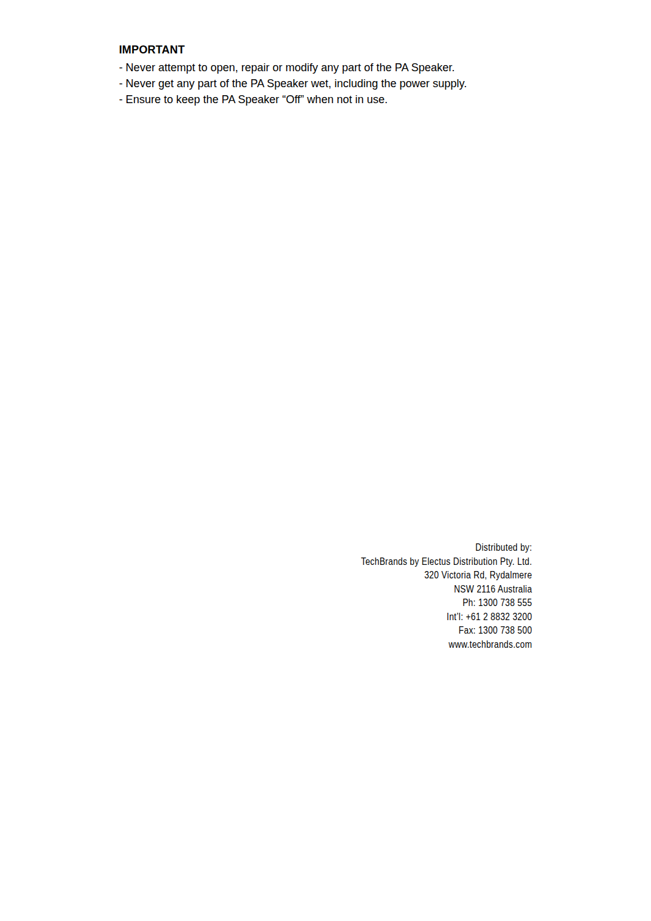IMPORTANT
- Never attempt to open, repair or modify any part of the PA Speaker.
- Never get any part of the PA Speaker wet, including the power supply.
- Ensure to keep the PA Speaker “Off” when not in use.
Distributed by:
TechBrands by Electus Distribution Pty. Ltd.
320 Victoria Rd, Rydalmere
NSW 2116 Australia
Ph: 1300 738 555
Int’l: +61 2 8832 3200
Fax: 1300 738 500
www.techbrands.com